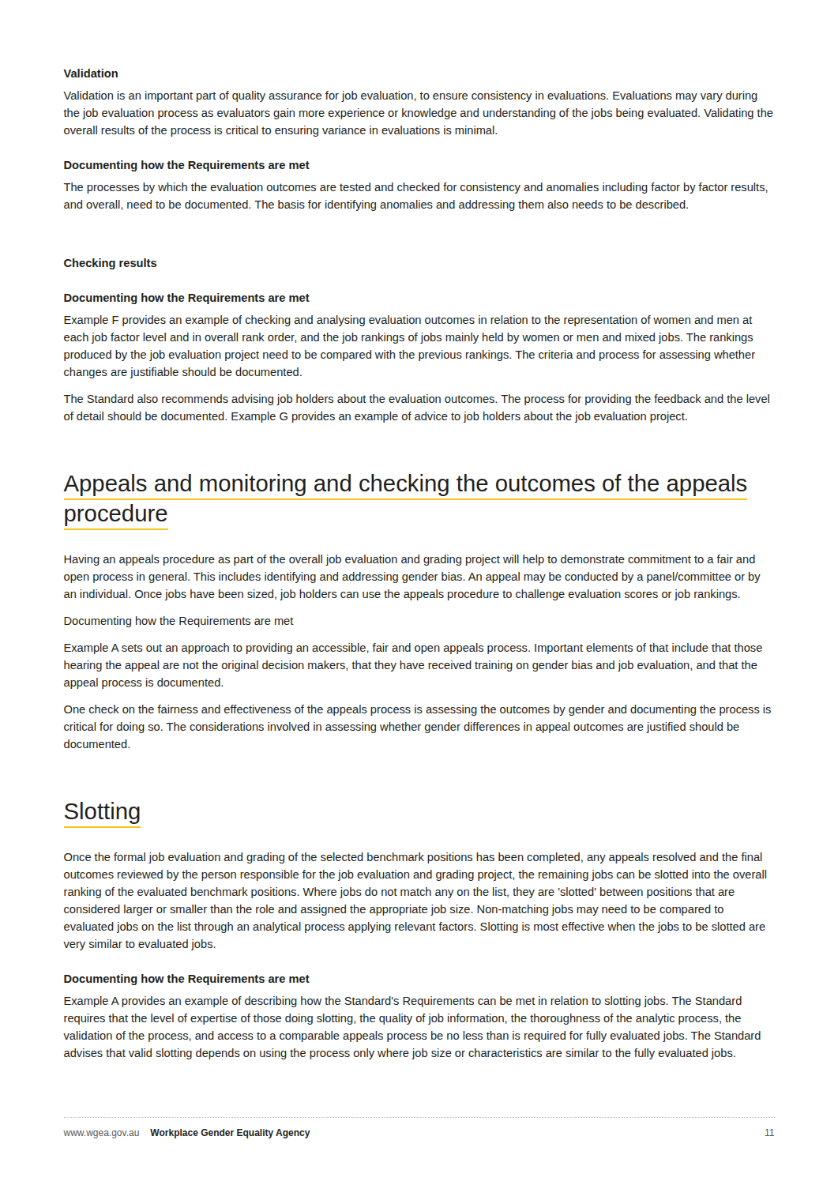Validation
Validation is an important part of quality assurance for job evaluation, to ensure consistency in evaluations. Evaluations may vary during the job evaluation process as evaluators gain more experience or knowledge and understanding of the jobs being evaluated. Validating the overall results of the process is critical to ensuring variance in evaluations is minimal.
Documenting how the Requirements are met
The processes by which the evaluation outcomes are tested and checked for consistency and anomalies including factor by factor results, and overall, need to be documented. The basis for identifying anomalies and addressing them also needs to be described.
Checking results
Documenting how the Requirements are met
Example F provides an example of checking and analysing evaluation outcomes in relation to the representation of women and men at each job factor level and in overall rank order, and the job rankings of jobs mainly held by women or men and mixed jobs. The rankings produced by the job evaluation project need to be compared with the previous rankings. The criteria and process for assessing whether changes are justifiable should be documented.
The Standard also recommends advising job holders about the evaluation outcomes. The process for providing the feedback and the level of detail should be documented. Example G provides an example of advice to job holders about the job evaluation project.
Appeals and monitoring and checking the outcomes of the appeals
procedure
Having an appeals procedure as part of the overall job evaluation and grading project will help to demonstrate commitment to a fair and open process in general. This includes identifying and addressing gender bias. An appeal may be conducted by a panel/committee or by an individual. Once jobs have been sized, job holders can use the appeals procedure to challenge evaluation scores or job rankings.
Documenting how the Requirements are met
Example A sets out an approach to providing an accessible, fair and open appeals process. Important elements of that include that those hearing the appeal are not the original decision makers, that they have received training on gender bias and job evaluation, and that the appeal process is documented.
One check on the fairness and effectiveness of the appeals process is assessing the outcomes by gender and documenting the process is critical for doing so. The considerations involved in assessing whether gender differences in appeal outcomes are justified should be documented.
Slotting
Once the formal job evaluation and grading of the selected benchmark positions has been completed, any appeals resolved and the final outcomes reviewed by the person responsible for the job evaluation and grading project, the remaining jobs can be slotted into the overall ranking of the evaluated benchmark positions. Where jobs do not match any on the list, they are 'slotted' between positions that are considered larger or smaller than the role and assigned the appropriate job size. Non-matching jobs may need to be compared to evaluated jobs on the list through an analytical process applying relevant factors. Slotting is most effective when the jobs to be slotted are very similar to evaluated jobs.
Documenting how the Requirements are met
Example A provides an example of describing how the Standard's Requirements can be met in relation to slotting jobs. The Standard requires that the level of expertise of those doing slotting, the quality of job information, the thoroughness of the analytic process, the validation of the process, and access to a comparable appeals process be no less than is required for fully evaluated jobs. The Standard advises that valid slotting depends on using the process only where job size or characteristics are similar to the fully evaluated jobs.
www.wgea.gov.au Workplace Gender Equality Agency
11